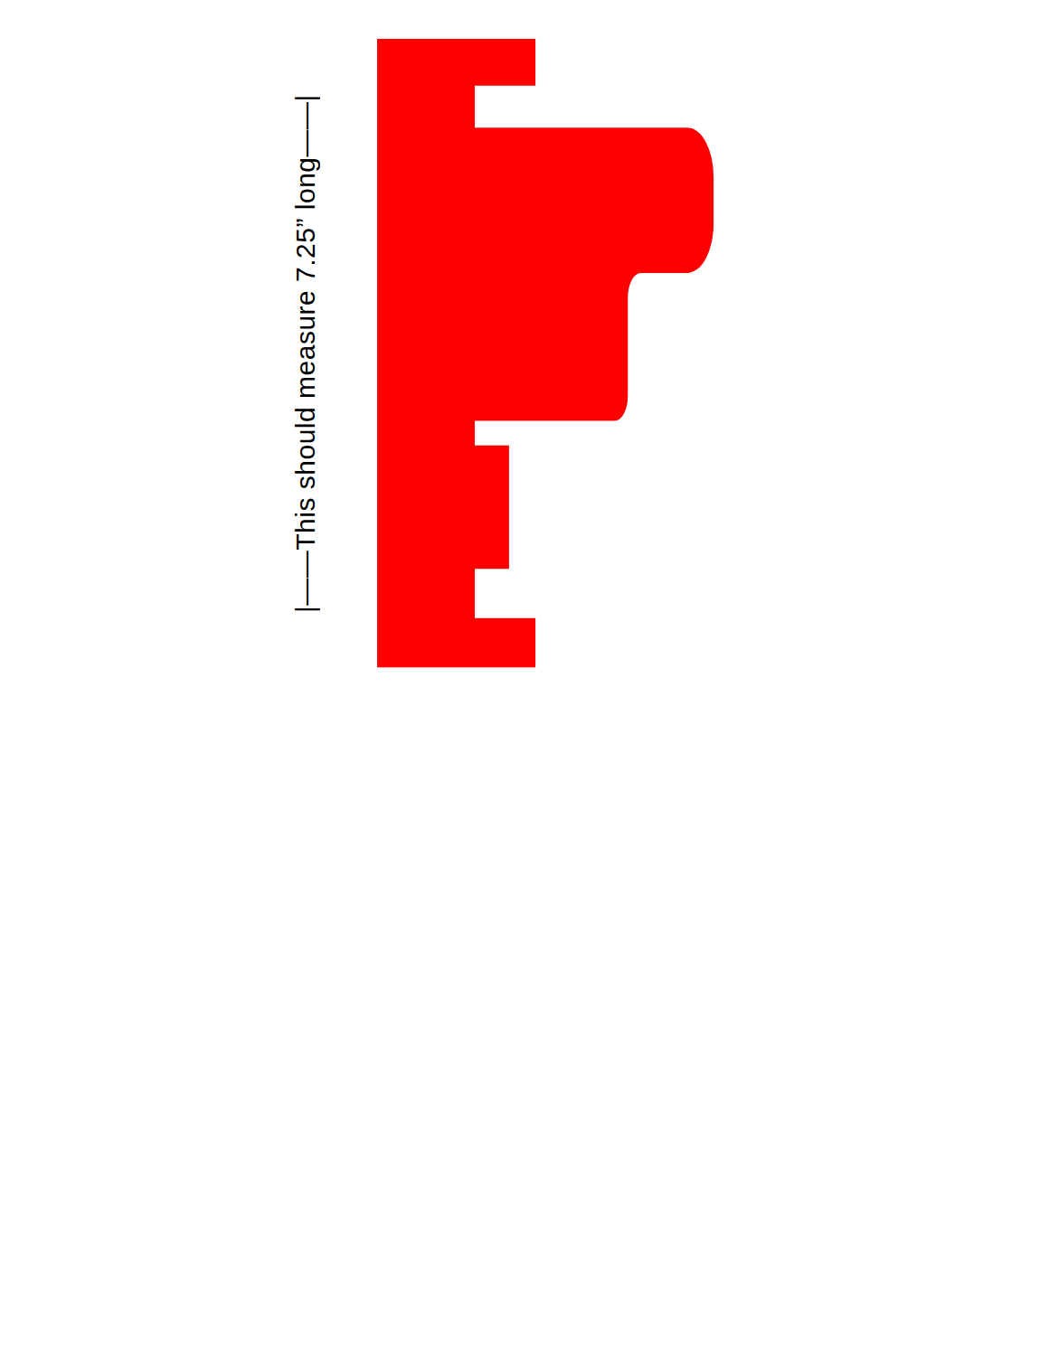|——This should measure 7.25” long——|